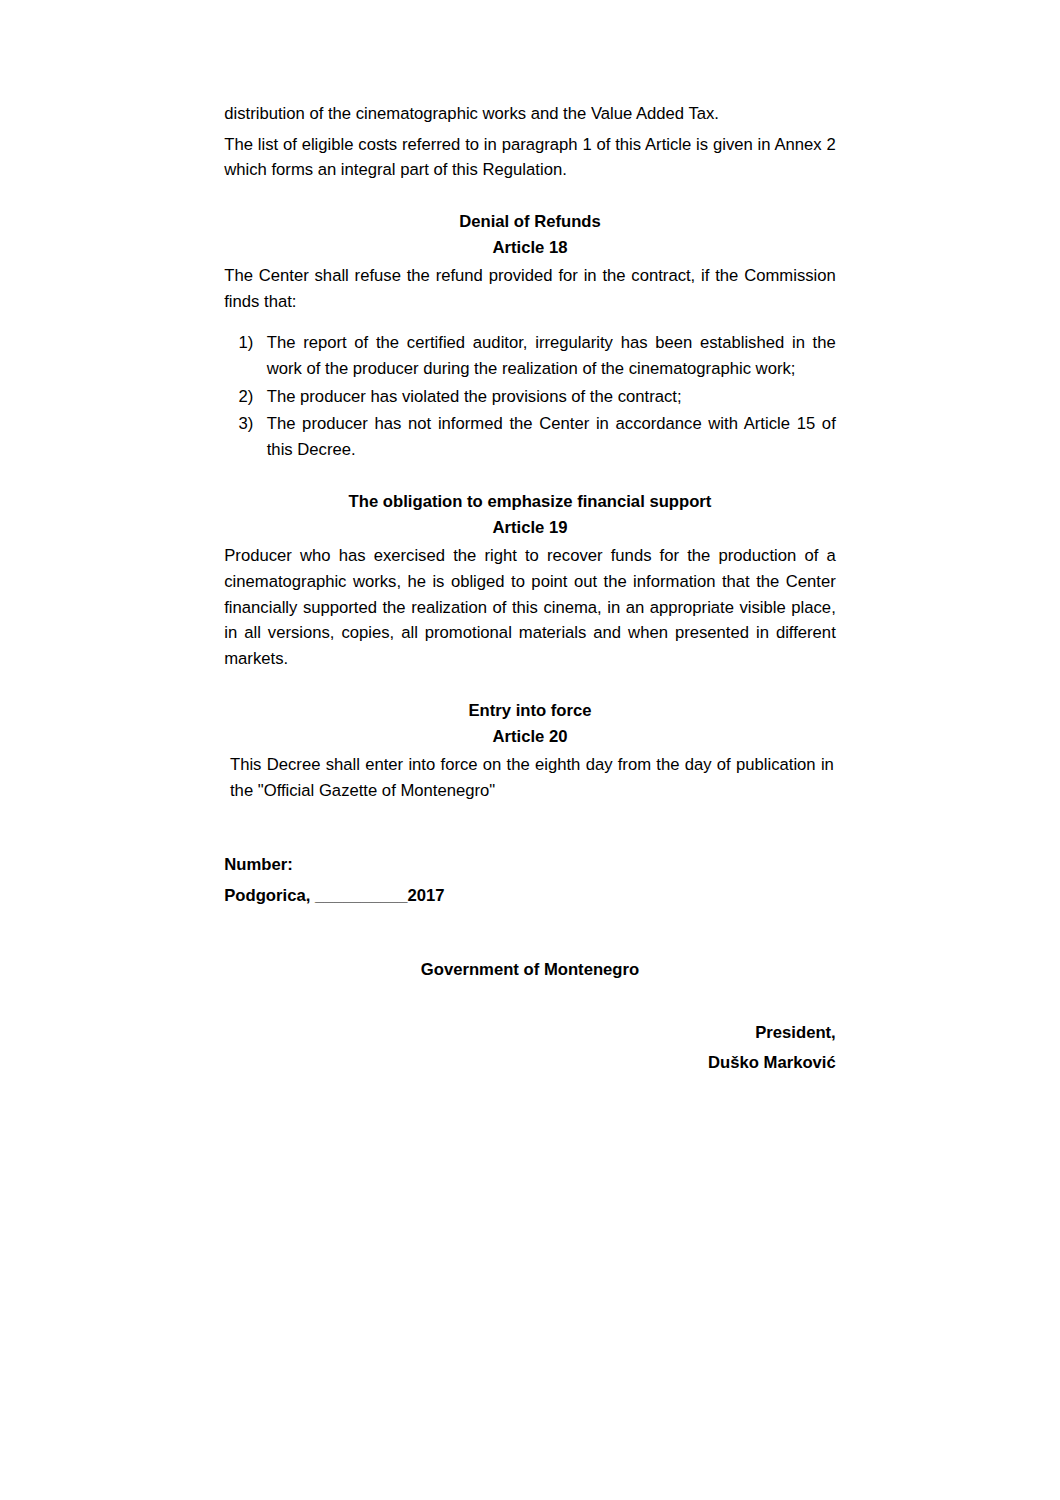distribution of the cinematographic works and the Value Added Tax.
The list of eligible costs referred to in paragraph 1 of this Article is given in Annex 2 which forms an integral part of this Regulation.
Denial of Refunds
Article 18
The Center shall refuse the refund provided for in the contract, if the Commission finds that:
The report of the certified auditor, irregularity has been established in the work of the producer during the realization of the cinematographic work;
The producer has violated the provisions of the contract;
The producer has not informed the Center in accordance with Article 15 of this Decree.
The obligation to emphasize financial support
Article 19
Producer who has exercised the right to recover funds for the production of a cinematographic works, he is obliged to point out the information that the Center financially supported the realization of this cinema, in an appropriate visible place, in all versions, copies, all promotional materials and when presented in different markets.
Entry into force
Article 20
This Decree shall enter into force on the eighth day from the day of publication in the "Official Gazette of Montenegro"
Number:
Podgorica, __________2017
Government of Montenegro
President,
Duško Marković